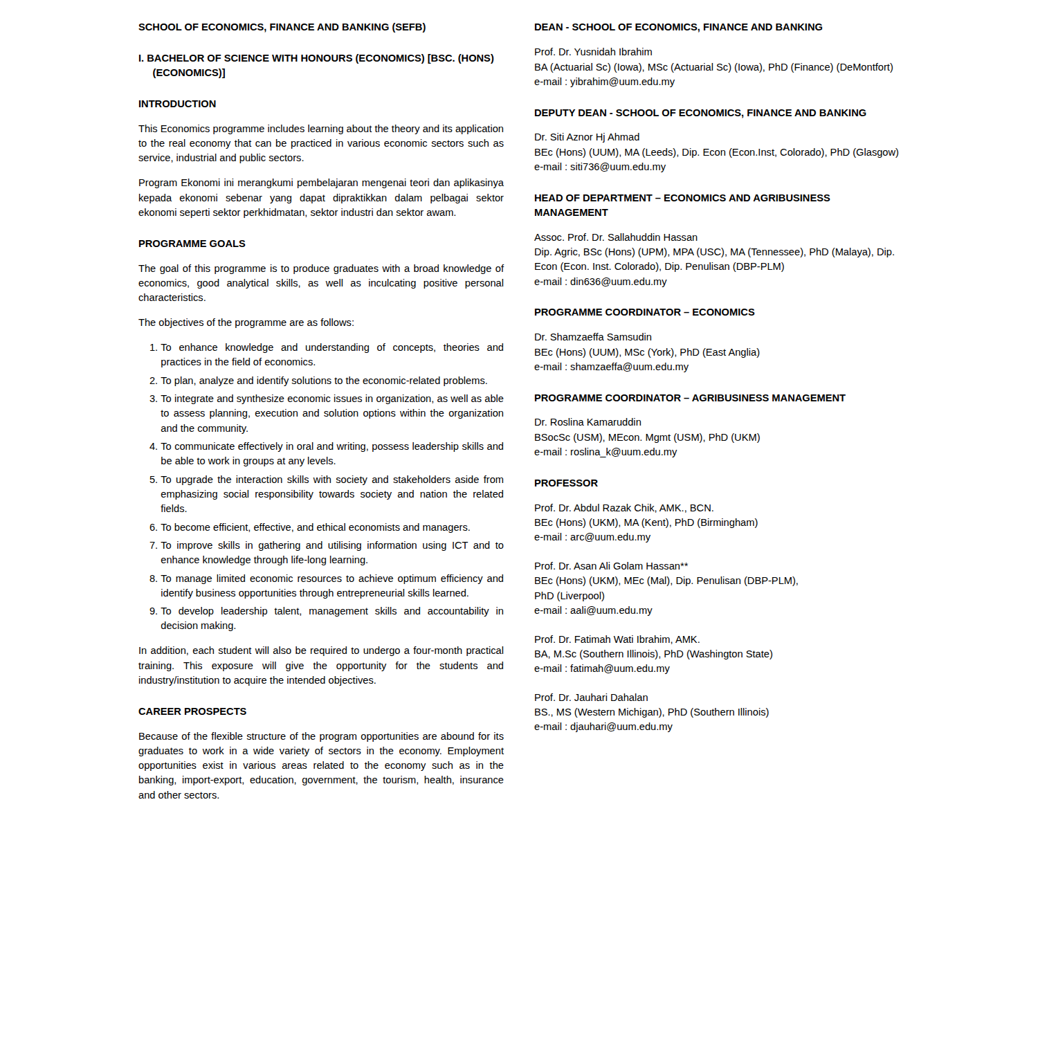School of Economics, Finance and Banking (SEFB)
i. Bachelor of Science with Honours (Economics) [BSc. (Hons) (Economics)]
Introduction
This Economics programme includes learning about the theory and its application to the real economy that can be practiced in various economic sectors such as service, industrial and public sectors.
Program Ekonomi ini merangkumi pembelajaran mengenai teori dan aplikasinya kepada ekonomi sebenar yang dapat dipraktikkan dalam pelbagai sektor ekonomi seperti sektor perkhidmatan, sektor industri dan sektor awam.
Programme Goals
The goal of this programme is to produce graduates with a broad knowledge of economics, good analytical skills, as well as inculcating positive personal characteristics.
The objectives of the programme are as follows:
To enhance knowledge and understanding of concepts, theories and practices in the field of economics.
To plan, analyze and identify solutions to the economic-related problems.
To integrate and synthesize economic issues in organization, as well as able to assess planning, execution and solution options within the organization and the community.
To communicate effectively in oral and writing, possess leadership skills and be able to work in groups at any levels.
To upgrade the interaction skills with society and stakeholders aside from emphasizing social responsibility towards society and nation the related fields.
To become efficient, effective, and ethical economists and managers.
To improve skills in gathering and utilising information using ICT and to enhance knowledge through life-long learning.
To manage limited economic resources to achieve optimum efficiency and identify business opportunities through entrepreneurial skills learned.
To develop leadership talent, management skills and accountability in decision making.
In addition, each student will also be required to undergo a four-month practical training. This exposure will give the opportunity for the students and industry/institution to acquire the intended objectives.
Career Prospects
Because of the flexible structure of the program opportunities are abound for its graduates to work in a wide variety of sectors in the economy. Employment opportunities exist in various areas related to the economy such as in the banking, import-export, education, government, the tourism, health, insurance and other sectors.
Dean - School of Economics, Finance and Banking
Prof. Dr. Yusnidah Ibrahim
BA (Actuarial Sc) (Iowa), MSc (Actuarial Sc) (Iowa), PhD (Finance) (DeMontfort)
e-mail : yibrahim@uum.edu.my
Deputy Dean - School of Economics, Finance and Banking
Dr. Siti Aznor Hj Ahmad
BEc (Hons) (UUM), MA (Leeds), Dip. Econ (Econ.Inst, Colorado), PhD (Glasgow)
e-mail : siti736@uum.edu.my
Head of Department – Economics and Agribusiness Management
Assoc. Prof. Dr. Sallahuddin Hassan
Dip. Agric, BSc (Hons) (UPM), MPA (USC), MA (Tennessee), PhD (Malaya), Dip. Econ (Econ. Inst. Colorado), Dip. Penulisan (DBP-PLM)
e-mail : din636@uum.edu.my
Programme Coordinator – Economics
Dr. Shamzaeffa Samsudin
BEc (Hons) (UUM), MSc (York), PhD (East Anglia)
e-mail : shamzaeffa@uum.edu.my
Programme Coordinator – Agribusiness Management
Dr. Roslina Kamaruddin
BSocSc (USM), MEcon. Mgmt (USM), PhD (UKM)
e-mail : roslina_k@uum.edu.my
Professor
Prof. Dr. Abdul Razak Chik, AMK., BCN.
BEc (Hons) (UKM), MA (Kent), PhD (Birmingham)
e-mail : arc@uum.edu.my
Prof. Dr. Asan Ali Golam Hassan**
BEc (Hons) (UKM), MEc (Mal), Dip. Penulisan (DBP-PLM),
PhD (Liverpool)
e-mail : aali@uum.edu.my
Prof. Dr. Fatimah Wati Ibrahim, AMK.
BA, M.Sc (Southern Illinois), PhD (Washington State)
e-mail : fatimah@uum.edu.my
Prof. Dr. Jauhari Dahalan
BS., MS (Western Michigan), PhD (Southern Illinois)
e-mail : djauhari@uum.edu.my